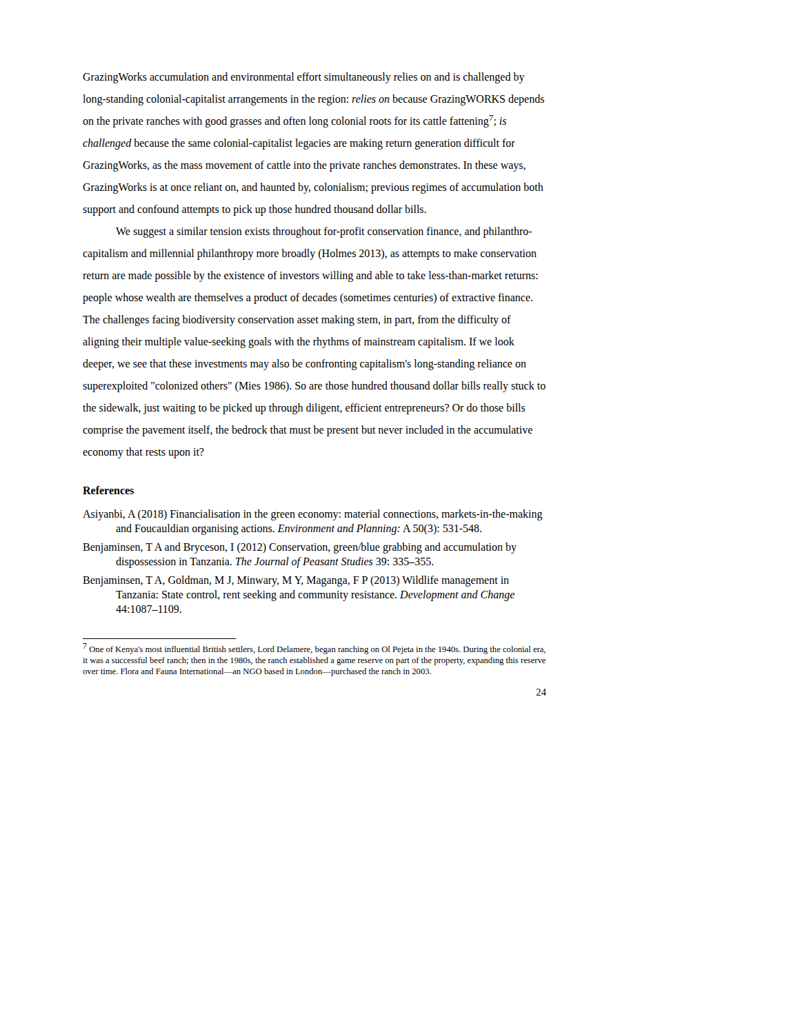GrazingWorks accumulation and environmental effort simultaneously relies on and is challenged by long-standing colonial-capitalist arrangements in the region: relies on because GrazingWORKS depends on the private ranches with good grasses and often long colonial roots for its cattle fattening7; is challenged because the same colonial-capitalist legacies are making return generation difficult for GrazingWorks, as the mass movement of cattle into the private ranches demonstrates. In these ways, GrazingWorks is at once reliant on, and haunted by, colonialism; previous regimes of accumulation both support and confound attempts to pick up those hundred thousand dollar bills.
We suggest a similar tension exists throughout for-profit conservation finance, and philanthro-capitalism and millennial philanthropy more broadly (Holmes 2013), as attempts to make conservation return are made possible by the existence of investors willing and able to take less-than-market returns: people whose wealth are themselves a product of decades (sometimes centuries) of extractive finance. The challenges facing biodiversity conservation asset making stem, in part, from the difficulty of aligning their multiple value-seeking goals with the rhythms of mainstream capitalism. If we look deeper, we see that these investments may also be confronting capitalism's long-standing reliance on superexploited "colonized others" (Mies 1986). So are those hundred thousand dollar bills really stuck to the sidewalk, just waiting to be picked up through diligent, efficient entrepreneurs? Or do those bills comprise the pavement itself, the bedrock that must be present but never included in the accumulative economy that rests upon it?
References
Asiyanbi, A (2018) Financialisation in the green economy: material connections, markets-in-the-making and Foucauldian organising actions. Environment and Planning: A 50(3): 531-548.
Benjaminsen, T A and Bryceson, I (2012) Conservation, green/blue grabbing and accumulation by dispossession in Tanzania. The Journal of Peasant Studies 39: 335–355.
Benjaminsen, T A, Goldman, M J, Minwary, M Y, Maganga, F P (2013) Wildlife management in Tanzania: State control, rent seeking and community resistance. Development and Change 44:1087–1109.
7 One of Kenya's most influential British settlers, Lord Delamere, began ranching on Ol Pejeta in the 1940s. During the colonial era, it was a successful beef ranch; then in the 1980s, the ranch established a game reserve on part of the property, expanding this reserve over time. Flora and Fauna International—an NGO based in London—purchased the ranch in 2003.
24